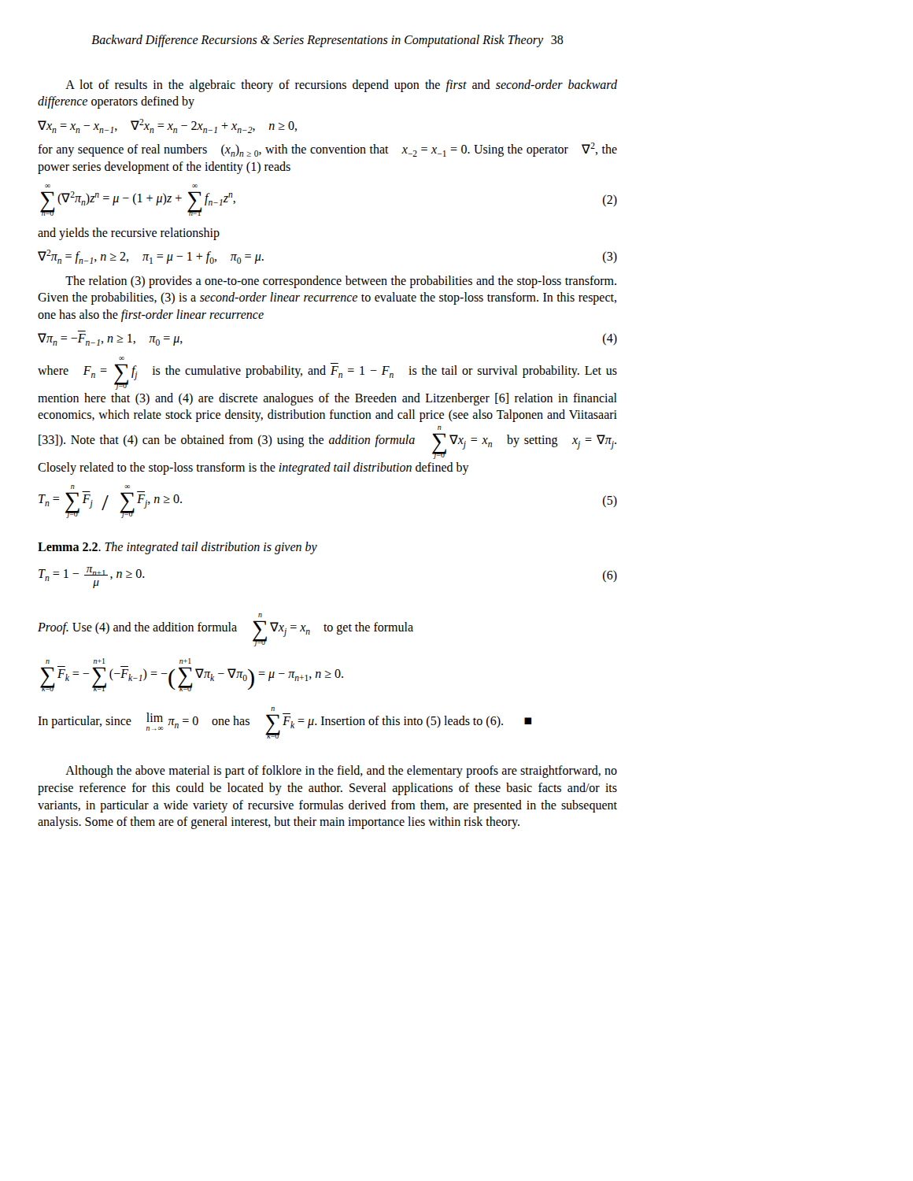Backward Difference Recursions & Series Representations in Computational Risk Theory38
A lot of results in the algebraic theory of recursions depend upon the first and second-order backward difference operators defined by
∇xn = xn − xn−1, ∇2xn = xn − 2xn−1 + xn−2, n ≥ 0,
for any sequence of real numbers (xn)n ≥ 0, with the convention that x−2 = x−1 = 0. Using the operator ∇2, the power series development of the identity (1) reads
∞∑n=0(∇2πn)zn = μ − (1 + μ)z + ∞∑n=1 fn−1zn, (2)
and yields the recursive relationship
∇2πn = fn−1, n ≥ 2, π1 = μ − 1 + f0, π0 = μ. (3)
The relation (3) provides a one-to-one correspondence between the probabilities and the stop-loss transform. Given the probabilities, (3) is a second-order linear recurrence to evaluate the stop-loss transform. In this respect, one has also the first-order linear recurrence
∇πn = −Fn−1, n ≥ 1, π0 = μ, (4)
where Fn = ∞∑j=0 fj is the cumulative probability, and Fn = 1 − Fn is the tail or survival probability. Let us mention here that (3) and (4) are discrete analogues of the Breeden and Litzenberger [6] relation in financial economics, which relate stock price density, distribution function and call price (see also Talponen and Viitasaari [33]). Note that (4) can be obtained from (3) using the addition formula n∑j=0∇xj = xn by setting xj = ∇πj. Closely related to the stop-loss transform is the integrated tail distribution defined by
Tn = n∑j=0 Fj / ∞∑j=0 Fj, n ≥ 0. (5)
Lemma 2.2. The integrated tail distribution is given by
Tn = 1 − πn+1 μ, n ≥ 0. (6)
Proof. Use (4) and the addition formula n∑j=0∇xj = xn to get the formula
n∑k=0 Fk = −n+1∑k=1(−Fk−1) = −(n+1∑k=0∇πk − ∇π0) = μ − πn+1, n ≥ 0.
In particular, since lim n→∞ πn = 0 one has n∑k=0 Fk = μ. Insertion of this into (5) leads to (6). ■
Although the above material is part of folklore in the field, and the elementary proofs are straightforward, no precise reference for this could be located by the author. Several applications of these basic facts and/or its variants, in particular a wide variety of recursive formulas derived from them, are presented in the subsequent analysis. Some of them are of general interest, but their main importance lies within risk theory.